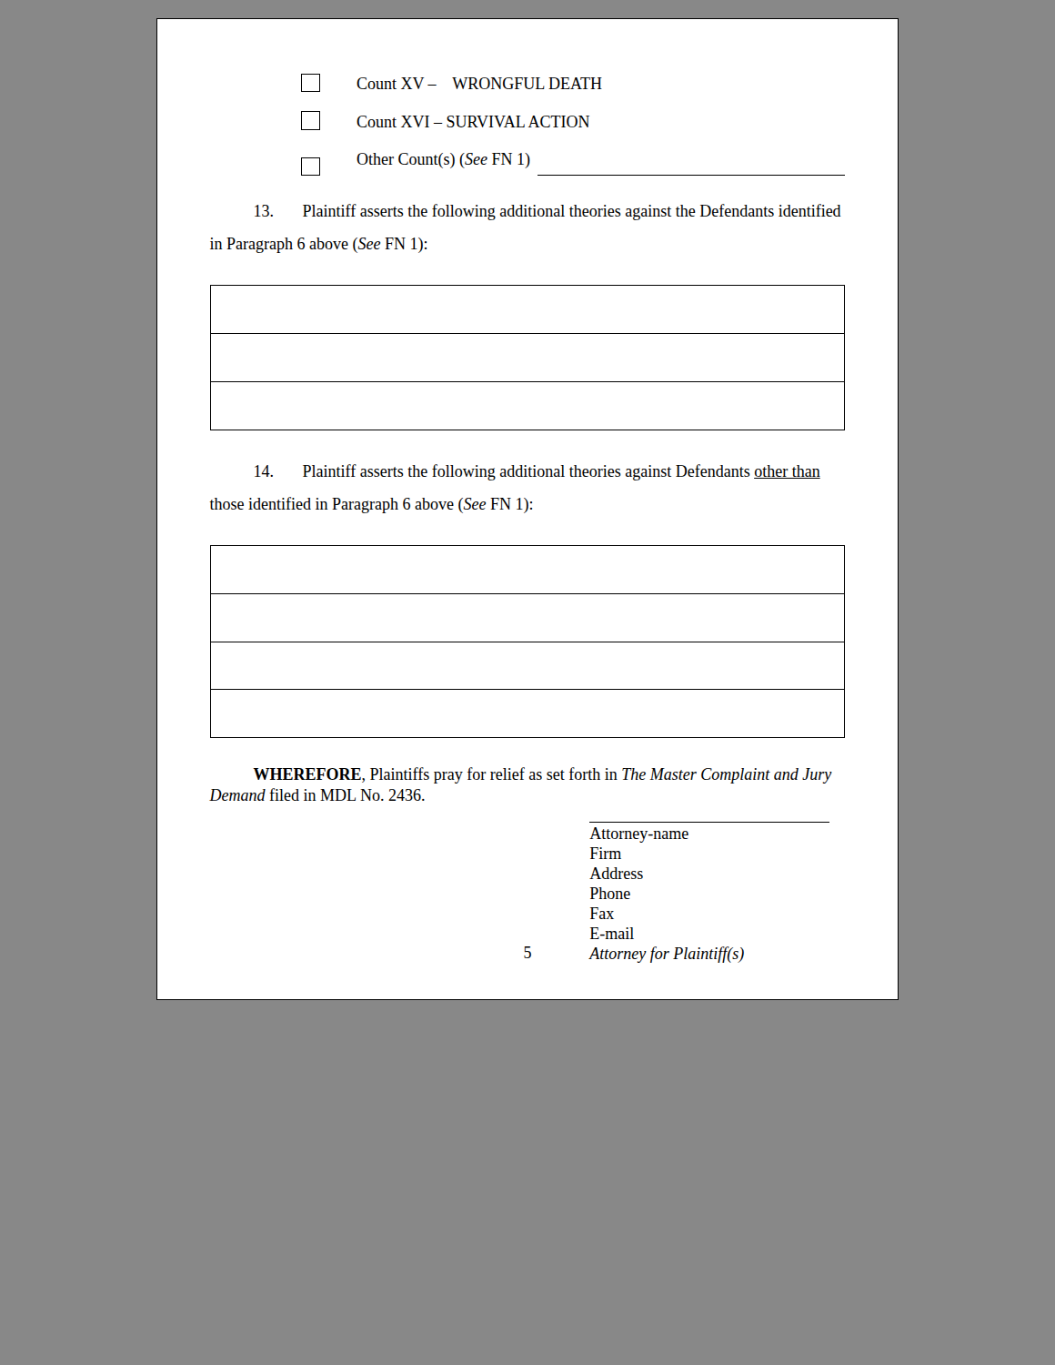Count XV – WRONGFUL DEATH
Count XVI – SURVIVAL ACTION
Other Count(s) (See FN 1)
13. Plaintiff asserts the following additional theories against the Defendants identified
in Paragraph 6 above (See FN 1):
14. Plaintiff asserts the following additional theories against Defendants other than
those identified in Paragraph 6 above (See FN 1):
WHEREFORE, Plaintiffs pray for relief as set forth in The Master Complaint and Jury Demand filed in MDL No. 2436.
Attorney-name
Firm
Address
Phone
Fax
E-mail
Attorney for Plaintiff(s)
5